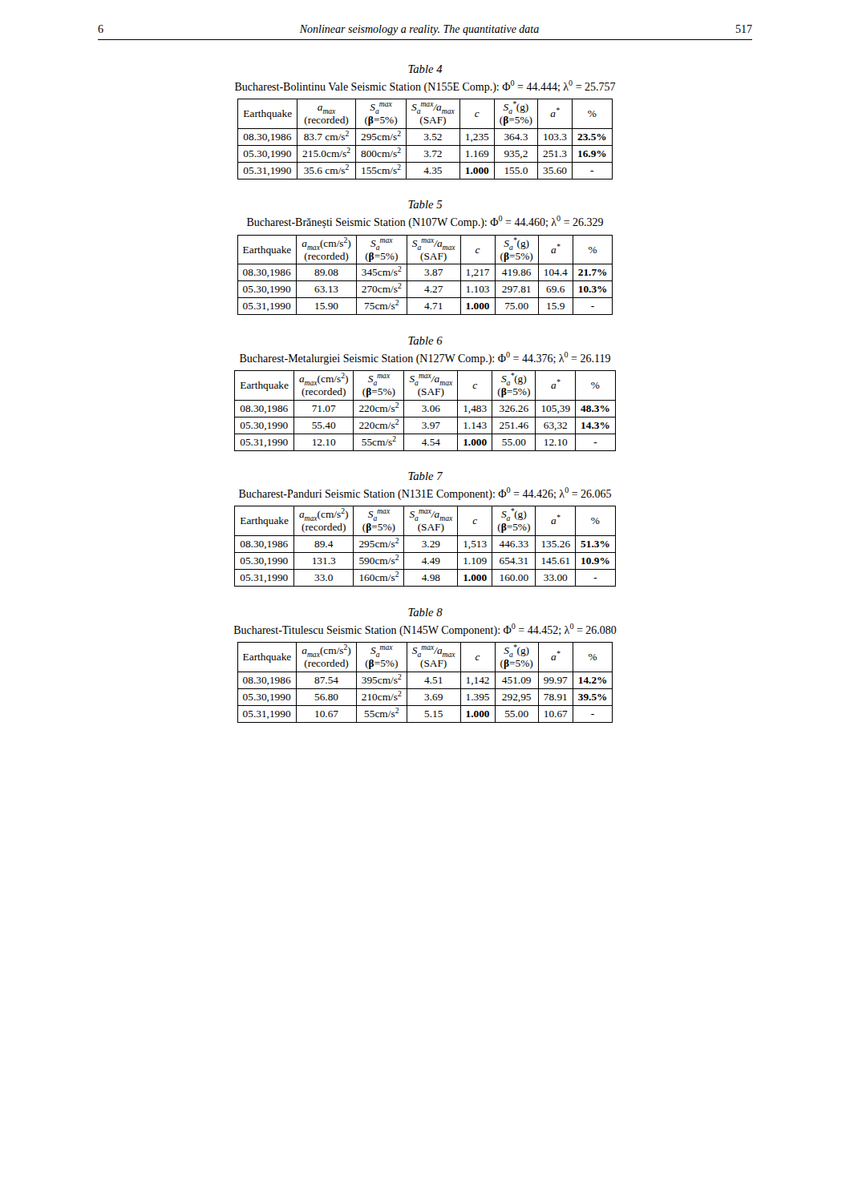6 Nonlinear seismology a reality. The quantitative data 517
Table 4
Bucharest-Bolintinu Vale Seismic Station (N155E Comp.): Φ0 = 44.444; λ0 = 25.757
| Earthquake | a max (recorded) | S a max ( β =5%) | S a max /a max (SAF) | c | S a * (g) ( β =5%) | a * | % |
| --- | --- | --- | --- | --- | --- | --- | --- |
| 08.30,1986 | 83.7 cm/s 2 | 295cm/s 2 | 3.52 | 1,235 | 364.3 | 103.3 | 23.5% |
| 05.30,1990 | 215.0cm/s 2 | 800cm/s 2 | 3.72 | 1.169 | 935,2 | 251.3 | 16.9% |
| 05.31,1990 | 35.6 cm/s 2 | 155cm/s 2 | 4.35 | 1.000 | 155.0 | 35.60 | - |
Table 5
Bucharest-Brănești Seismic Station (N107W Comp.): Φ0 = 44.460; λ0 = 26.329
| Earthquake | a max (cm/s 2 ) (recorded) | S a max ( β =5%) | S a max /a max (SAF) | c | S a * (g) ( β =5%) | a * | % |
| --- | --- | --- | --- | --- | --- | --- | --- |
| 08.30,1986 | 89.08 | 345cm/s 2 | 3.87 | 1,217 | 419.86 | 104.4 | 21.7% |
| 05.30,1990 | 63.13 | 270cm/s 2 | 4.27 | 1.103 | 297.81 | 69.6 | 10.3% |
| 05.31,1990 | 15.90 | 75cm/s 2 | 4.71 | 1.000 | 75.00 | 15.9 | - |
Table 6
Bucharest-Metalurgiei Seismic Station (N127W Comp.): Φ0 = 44.376; λ0 = 26.119
| Earthquake | a max (cm/s 2 ) (recorded) | S a max ( β =5%) | S a max /a max (SAF) | c | S a * (g) ( β =5%) | a * | % |
| --- | --- | --- | --- | --- | --- | --- | --- |
| 08.30,1986 | 71.07 | 220cm/s 2 | 3.06 | 1,483 | 326.26 | 105,39 | 48.3% |
| 05.30,1990 | 55.40 | 220cm/s 2 | 3.97 | 1.143 | 251.46 | 63,32 | 14.3% |
| 05.31,1990 | 12.10 | 55cm/s 2 | 4.54 | 1.000 | 55.00 | 12.10 | - |
Table 7
Bucharest-Panduri Seismic Station (N131E Component): Φ0 = 44.426; λ0 = 26.065
| Earthquake | a max (cm/s 2 ) (recorded) | S a max ( β =5%) | S a max /a max (SAF) | c | S a * (g) ( β =5%) | a * | % |
| --- | --- | --- | --- | --- | --- | --- | --- |
| 08.30,1986 | 89.4 | 295cm/s 2 | 3.29 | 1,513 | 446.33 | 135.26 | 51.3% |
| 05.30,1990 | 131.3 | 590cm/s 2 | 4.49 | 1.109 | 654.31 | 145.61 | 10.9% |
| 05.31,1990 | 33.0 | 160cm/s 2 | 4.98 | 1.000 | 160.00 | 33.00 | - |
Table 8
Bucharest-Titulescu Seismic Station (N145W Component): Φ0 = 44.452; λ0 = 26.080
| Earthquake | a max (cm/s 2 ) (recorded) | S a max ( β =5%) | S a max /a max (SAF) | c | S a * (g) ( β =5%) | a * | % |
| --- | --- | --- | --- | --- | --- | --- | --- |
| 08.30,1986 | 87.54 | 395cm/s 2 | 4.51 | 1,142 | 451.09 | 99.97 | 14.2% |
| 05.30,1990 | 56.80 | 210cm/s 2 | 3.69 | 1.395 | 292,95 | 78.91 | 39.5% |
| 05.31,1990 | 10.67 | 55cm/s 2 | 5.15 | 1.000 | 55.00 | 10.67 | - |